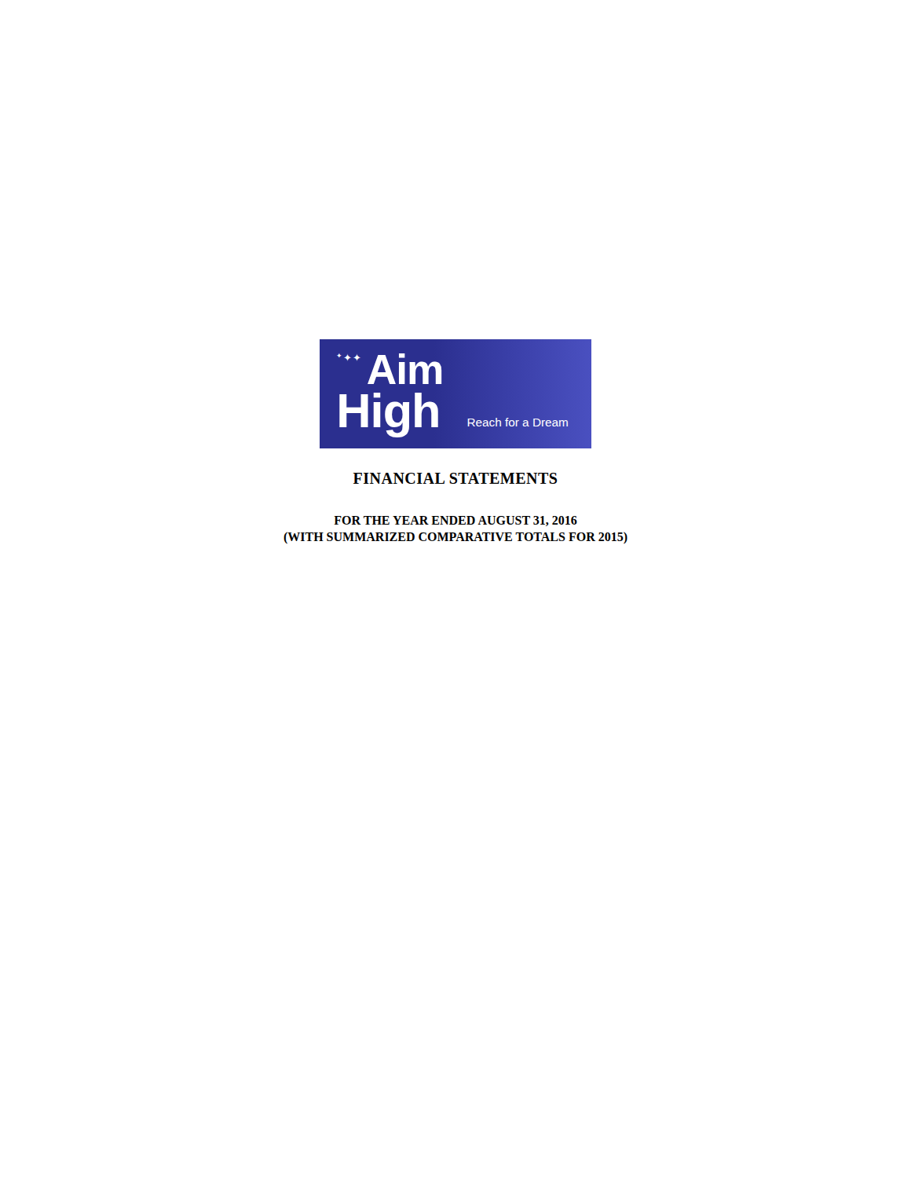✦✦✦
Aim
High
Reach for a Dream
FINANCIAL STATEMENTS
FOR THE YEAR ENDED AUGUST 31, 2016
(WITH SUMMARIZED COMPARATIVE TOTALS FOR 2015)